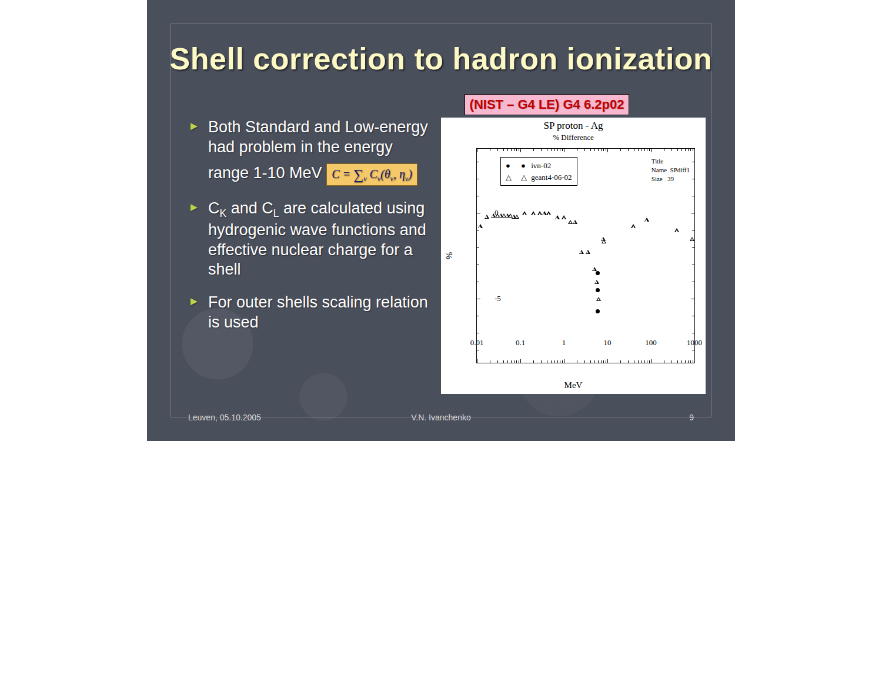Shell correction to hadron ionization
(NIST – G4 LE) G4 6.2p02
Both Standard and Low-energy had problem in the energy range 1-10 MeV
C = ∑ν Cν(θν, ην)
CK and CL are calculated using hydrogenic wave functions and effective nuclear charge for a shell
For outer shells scaling relation is used
SP proton - Ag
% Difference
●● ivn-02
△△ geant4-06-02
Title
Name SPdiff1
Size 39
0
-5
0.01
0.1
1
10
100
1000
MeV
%
Leuven, 05.10.2005 V.N. Ivanchenko 9